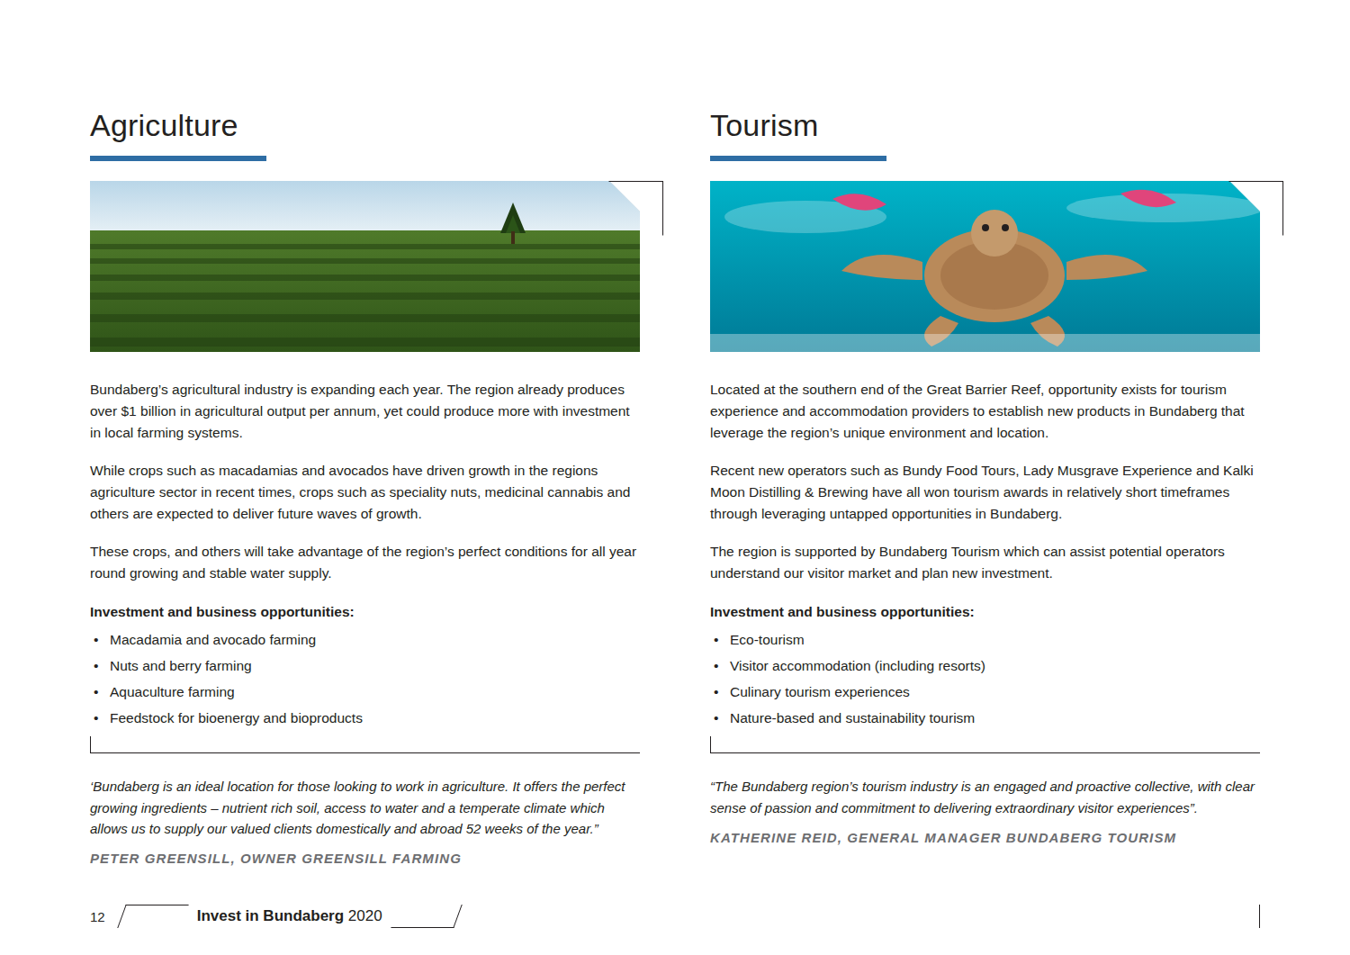Agriculture
Bundaberg’s agricultural industry is expanding each year. The region already produces over $1 billion in agricultural output per annum, yet could produce more with investment in local farming systems.
While crops such as macadamias and avocados have driven growth in the regions agriculture sector in recent times, crops such as speciality nuts, medicinal cannabis and others are expected to deliver future waves of growth.
These crops, and others will take advantage of the region’s perfect conditions for all year round growing and stable water supply.
Investment and business opportunities:
Macadamia and avocado farming
Nuts and berry farming
Aquaculture farming
Feedstock for bioenergy and bioproducts
‘Bundaberg is an ideal location for those looking to work in agriculture. It offers the perfect growing ingredients – nutrient rich soil, access to water and a temperate climate which allows us to supply our valued clients domestically and abroad 52 weeks of the year.”
Peter Greensill, Owner Greensill Farming
Tourism
Located at the southern end of the Great Barrier Reef, opportunity exists for tourism experience and accommodation providers to establish new products in Bundaberg that leverage the region’s unique environment and location.
Recent new operators such as Bundy Food Tours, Lady Musgrave Experience and Kalki Moon Distilling & Brewing have all won tourism awards in relatively short timeframes through leveraging untapped opportunities in Bundaberg.
The region is supported by Bundaberg Tourism which can assist potential operators understand our visitor market and plan new investment.
Investment and business opportunities:
Eco-tourism
Visitor accommodation (including resorts)
Culinary tourism experiences
Nature-based and sustainability tourism
“The Bundaberg region’s tourism industry is an engaged and proactive collective, with clear sense of passion and commitment to delivering extraordinary visitor experiences”.
Katherine Reid, General Manager Bundaberg Tourism
12 Invest in Bundaberg 2020